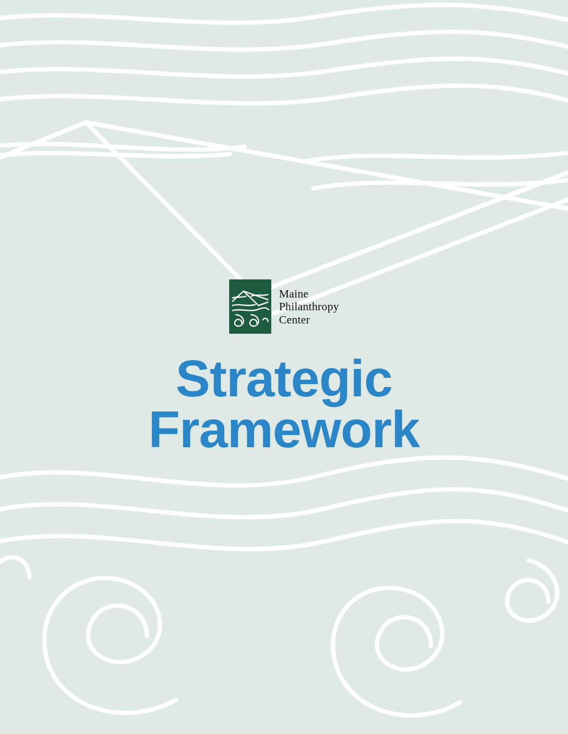Maine Philanthropy Center
Strategic Framework